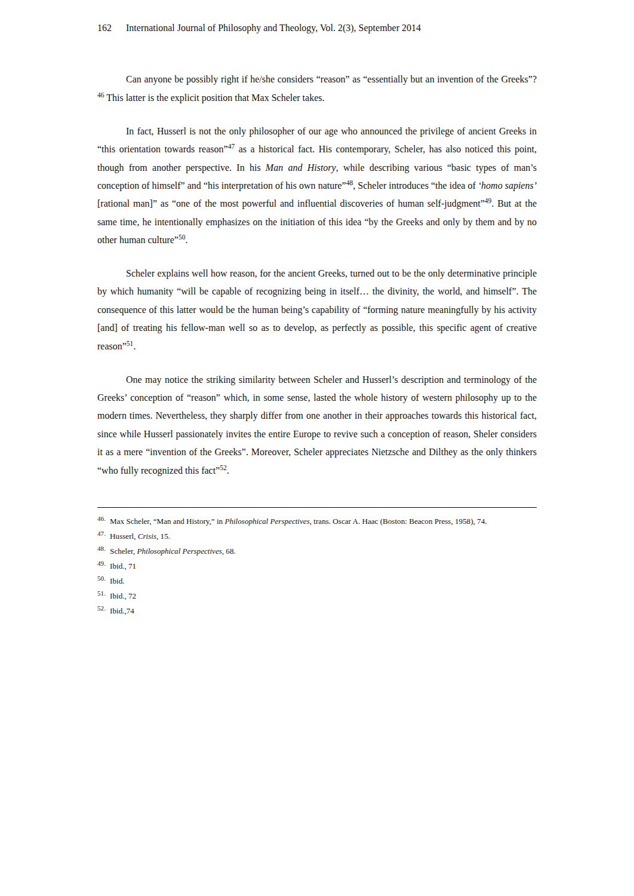162 International Journal of Philosophy and Theology, Vol. 2(3), September 2014
Can anyone be possibly right if he/she considers “reason” as “essentially but an invention of the Greeks”?46 This latter is the explicit position that Max Scheler takes.
In fact, Husserl is not the only philosopher of our age who announced the privilege of ancient Greeks in “this orientation towards reason”47 as a historical fact. His contemporary, Scheler, has also noticed this point, though from another perspective. In his Man and History, while describing various “basic types of man’s conception of himself” and “his interpretation of his own nature”48, Scheler introduces “the idea of ‘homo sapiens’ [rational man]” as “one of the most powerful and influential discoveries of human self-judgment”49. But at the same time, he intentionally emphasizes on the initiation of this idea “by the Greeks and only by them and by no other human culture”50.
Scheler explains well how reason, for the ancient Greeks, turned out to be the only determinative principle by which humanity “will be capable of recognizing being in itself… the divinity, the world, and himself”. The consequence of this latter would be the human being’s capability of “forming nature meaningfully by his activity [and] of treating his fellow-man well so as to develop, as perfectly as possible, this specific agent of creative reason”51.
One may notice the striking similarity between Scheler and Husserl’s description and terminology of the Greeks’ conception of “reason” which, in some sense, lasted the whole history of western philosophy up to the modern times. Nevertheless, they sharply differ from one another in their approaches towards this historical fact, since while Husserl passionately invites the entire Europe to revive such a conception of reason, Sheler considers it as a mere “invention of the Greeks”. Moreover, Scheler appreciates Nietzsche and Dilthey as the only thinkers “who fully recognized this fact”52.
46. Max Scheler, “Man and History,” in Philosophical Perspectives, trans. Oscar A. Haac (Boston: Beacon Press, 1958), 74.
47. Husserl, Crisis, 15.
48. Scheler, Philosophical Perspectives, 68.
49. Ibid., 71
50. Ibid.
51. Ibid., 72
52. Ibid.,74